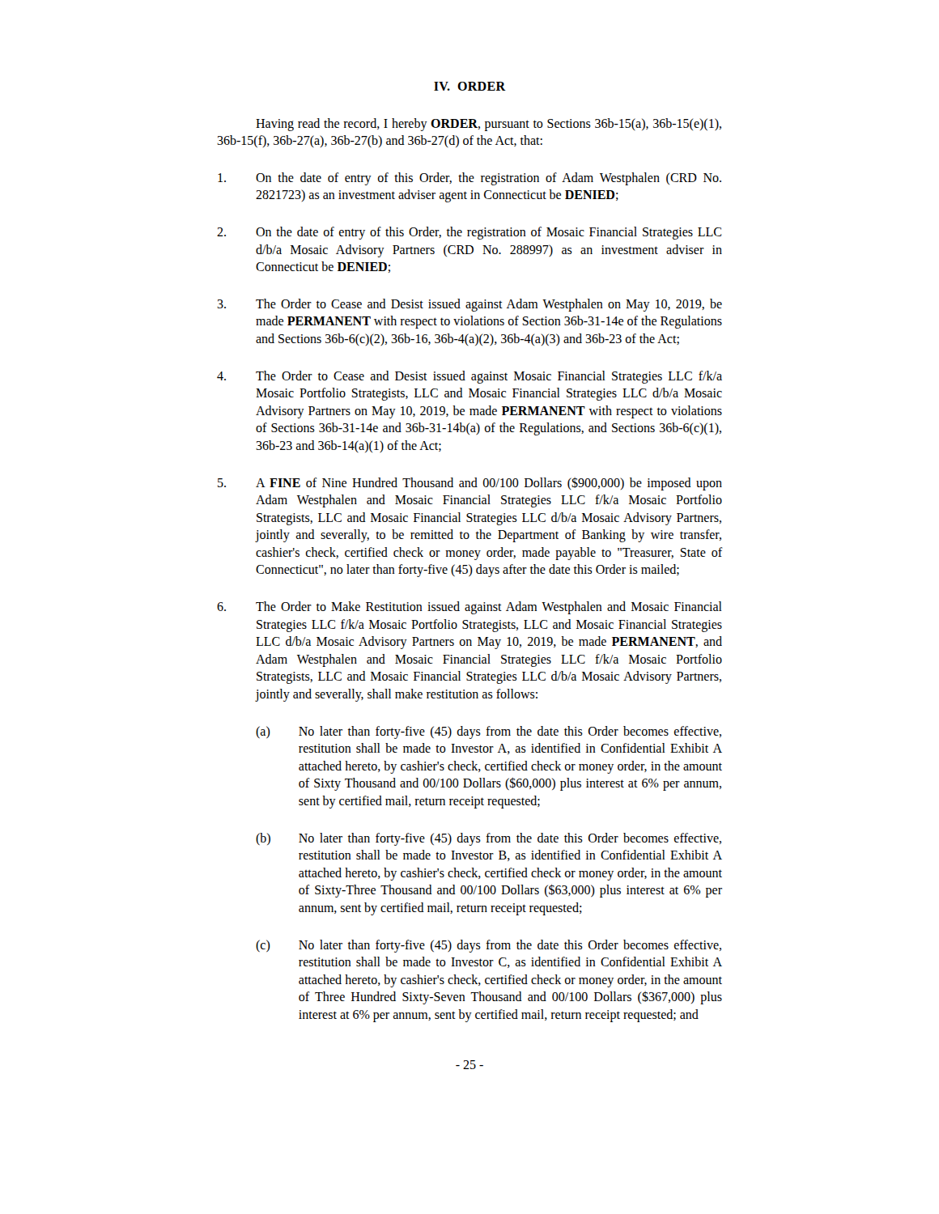IV. ORDER
Having read the record, I hereby ORDER, pursuant to Sections 36b-15(a), 36b-15(e)(1), 36b-15(f), 36b-27(a), 36b-27(b) and 36b-27(d) of the Act, that:
On the date of entry of this Order, the registration of Adam Westphalen (CRD No. 2821723) as an investment adviser agent in Connecticut be DENIED;
On the date of entry of this Order, the registration of Mosaic Financial Strategies LLC d/b/a Mosaic Advisory Partners (CRD No. 288997) as an investment adviser in Connecticut be DENIED;
The Order to Cease and Desist issued against Adam Westphalen on May 10, 2019, be made PERMANENT with respect to violations of Section 36b-31-14e of the Regulations and Sections 36b-6(c)(2), 36b-16, 36b-4(a)(2), 36b-4(a)(3) and 36b-23 of the Act;
The Order to Cease and Desist issued against Mosaic Financial Strategies LLC f/k/a Mosaic Portfolio Strategists, LLC and Mosaic Financial Strategies LLC d/b/a Mosaic Advisory Partners on May 10, 2019, be made PERMANENT with respect to violations of Sections 36b-31-14e and 36b-31-14b(a) of the Regulations, and Sections 36b-6(c)(1), 36b-23 and 36b-14(a)(1) of the Act;
A FINE of Nine Hundred Thousand and 00/100 Dollars ($900,000) be imposed upon Adam Westphalen and Mosaic Financial Strategies LLC f/k/a Mosaic Portfolio Strategists, LLC and Mosaic Financial Strategies LLC d/b/a Mosaic Advisory Partners, jointly and severally, to be remitted to the Department of Banking by wire transfer, cashier's check, certified check or money order, made payable to "Treasurer, State of Connecticut", no later than forty-five (45) days after the date this Order is mailed;
The Order to Make Restitution issued against Adam Westphalen and Mosaic Financial Strategies LLC f/k/a Mosaic Portfolio Strategists, LLC and Mosaic Financial Strategies LLC d/b/a Mosaic Advisory Partners on May 10, 2019, be made PERMANENT, and Adam Westphalen and Mosaic Financial Strategies LLC f/k/a Mosaic Portfolio Strategists, LLC and Mosaic Financial Strategies LLC d/b/a Mosaic Advisory Partners, jointly and severally, shall make restitution as follows:
No later than forty-five (45) days from the date this Order becomes effective, restitution shall be made to Investor A, as identified in Confidential Exhibit A attached hereto, by cashier's check, certified check or money order, in the amount of Sixty Thousand and 00/100 Dollars ($60,000) plus interest at 6% per annum, sent by certified mail, return receipt requested;
No later than forty-five (45) days from the date this Order becomes effective, restitution shall be made to Investor B, as identified in Confidential Exhibit A attached hereto, by cashier's check, certified check or money order, in the amount of Sixty-Three Thousand and 00/100 Dollars ($63,000) plus interest at 6% per annum, sent by certified mail, return receipt requested;
No later than forty-five (45) days from the date this Order becomes effective, restitution shall be made to Investor C, as identified in Confidential Exhibit A attached hereto, by cashier's check, certified check or money order, in the amount of Three Hundred Sixty-Seven Thousand and 00/100 Dollars ($367,000) plus interest at 6% per annum, sent by certified mail, return receipt requested; and
- 25 -